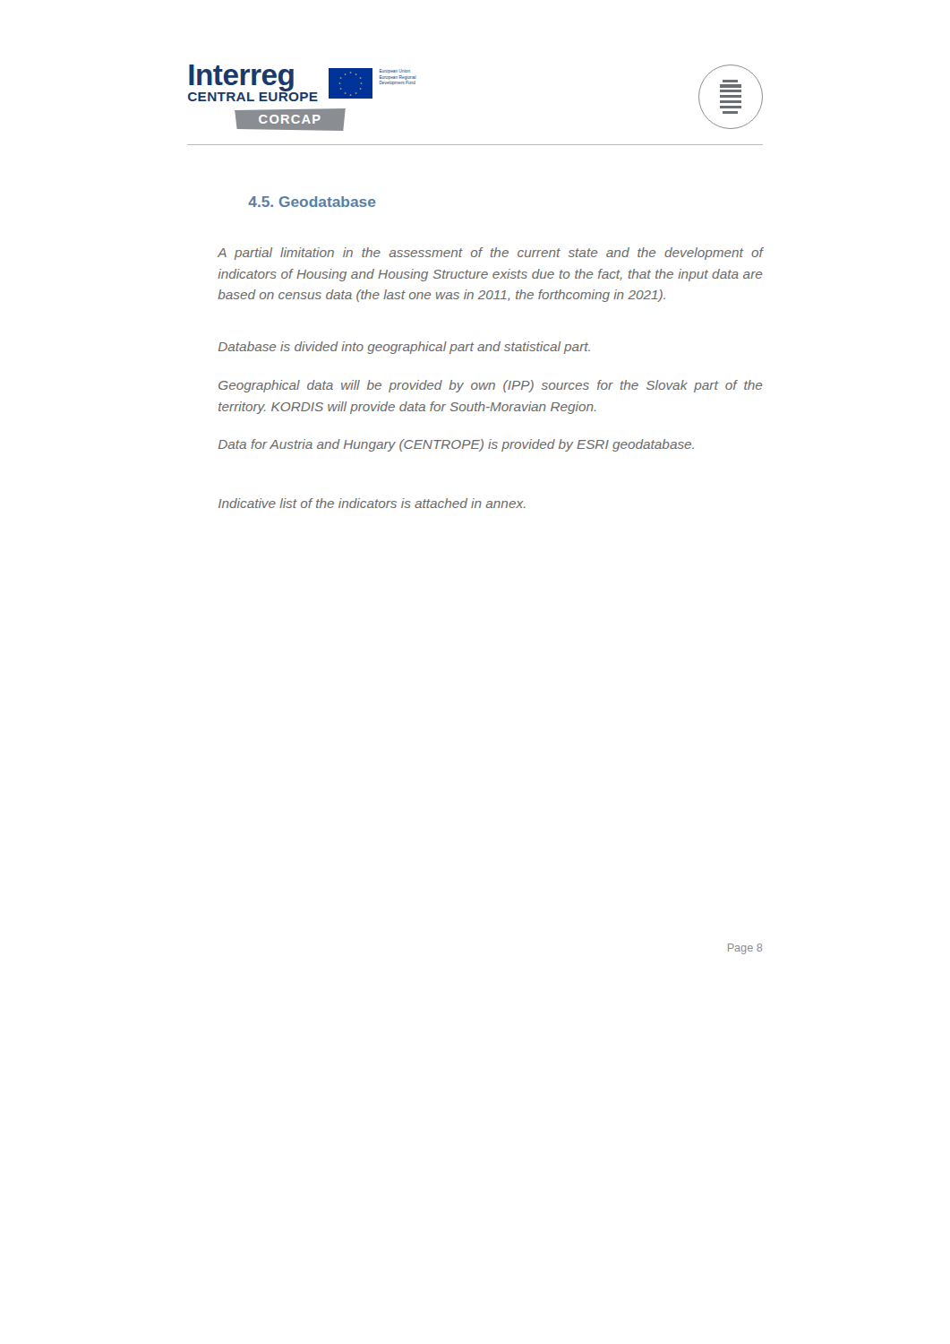Interreg CENTRAL EUROPE
★ ★ ★ ★ ★ ★ ★ ★ ★ ★ ★ ★
European Union
European Regional
Development Fund
CORCAP
4.5. Geodatabase
A partial limitation in the assessment of the current state and the development of indicators of Housing and Housing Structure exists due to the fact, that the input data are based on census data (the last one was in 2011, the forthcoming in 2021).
Database is divided into geographical part and statistical part.
Geographical data will be provided by own (IPP) sources for the Slovak part of the territory. KORDIS will provide data for South-Moravian Region.
Data for Austria and Hungary (CENTROPE) is provided by ESRI geodatabase.
Indicative list of the indicators is attached in annex.
Page 8